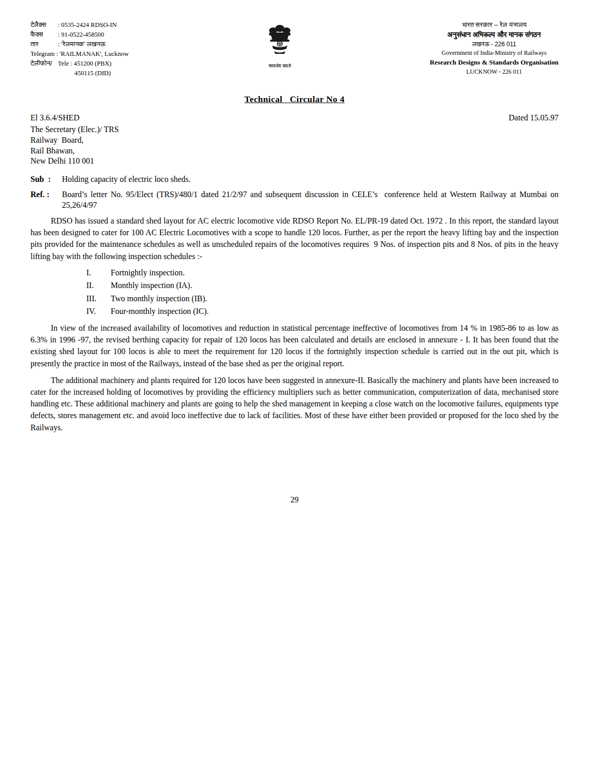| टेलैक्स | : | 0535-2424 RDSO-IN |
| फैक्स | : | 91-0522-458500 |
| तार | : | 'रेलमानक' लखनऊ |
| Telegram : 'RAILMANAK', Lucknow |
| टेलीफोन/ | Tele : 451200 (PBX) |
| | | 450115 (DID) |
सत्यमेव जयते
भारत सरकार – रेल मंत्रालय
अनुसंधान अभिकल्प और मानक संगठन
लखनऊ - 226 011
Government of India-Ministry of Railways
Research Designs & Standards Organisation
LUCKNOW - 226 011
Technical Circular No 4
El 3.6.4/SHED Dated 15.05.97
The Secretary (Elec.)/ TRS
Railway Board,
Rail Bhawan,
New Delhi 110 001
Sub :
Holding capacity of electric loco sheds.
Ref. :
Board’s letter No. 95/Elect (TRS)/480/1 dated 21/2/97 and subsequent discussion in CELE’s conference held at Western Railway at Mumbai on 25,26/4/97
RDSO has issued a standard shed layout for AC electric locomotive vide RDSO Report No. EL/PR-19 dated Oct. 1972 . In this report, the standard layout has been designed to cater for 100 AC Electric Locomotives with a scope to handle 120 locos. Further, as per the report the heavy lifting bay and the inspection pits provided for the maintenance schedules as well as unscheduled repairs of the locomotives requires 9 Nos. of inspection pits and 8 Nos. of pits in the heavy lifting bay with the following inspection schedules :-
I. Fortnightly inspection.
II. Monthly inspection (IA).
III. Two monthly inspection (IB).
IV. Four-monthly inspection (IC).
In view of the increased availability of locomotives and reduction in statistical percentage ineffective of locomotives from 14 % in 1985-86 to as low as 6.3% in 1996 -97, the revised berthing capacity for repair of 120 locos has been calculated and details are enclosed in annexure - I. It has been found that the existing shed layout for 100 locos is able to meet the requirement for 120 locos if the fortnightly inspection schedule is carried out in the out pit, which is presently the practice in most of the Railways, instead of the base shed as per the original report.
The additional machinery and plants required for 120 locos have been suggested in annexure-II. Basically the machinery and plants have been increased to cater for the increased holding of locomotives by providing the efficiency multipliers such as better communication, computerization of data, mechanised store handling etc. These additional machinery and plants are going to help the shed management in keeping a close watch on the locomotive failures, equipments type defects, stores management etc. and avoid loco ineffective due to lack of facilities. Most of these have either been provided or proposed for the loco shed by the Railways.
29